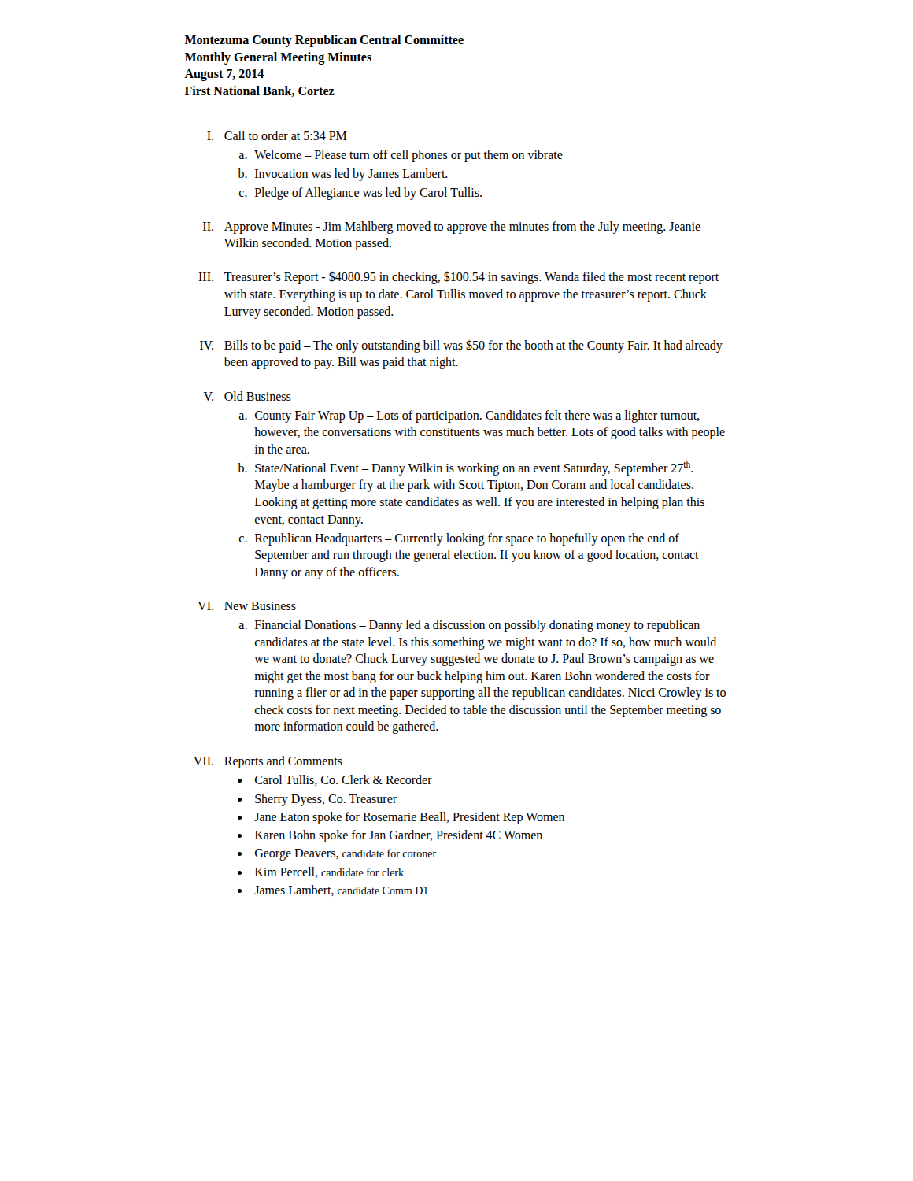Montezuma County Republican Central Committee
Monthly General Meeting Minutes
August 7, 2014
First National Bank, Cortez
Call to order at 5:34 PM
Welcome – Please turn off cell phones or put them on vibrate
Invocation was led by James Lambert.
Pledge of Allegiance was led by Carol Tullis.
Approve Minutes - Jim Mahlberg moved to approve the minutes from the July meeting. Jeanie Wilkin seconded. Motion passed.
Treasurer’s Report - $4080.95 in checking, $100.54 in savings. Wanda filed the most recent report with state. Everything is up to date. Carol Tullis moved to approve the treasurer’s report. Chuck Lurvey seconded. Motion passed.
Bills to be paid – The only outstanding bill was $50 for the booth at the County Fair. It had already been approved to pay. Bill was paid that night.
Old Business
County Fair Wrap Up – Lots of participation. Candidates felt there was a lighter turnout, however, the conversations with constituents was much better. Lots of good talks with people in the area.
State/National Event – Danny Wilkin is working on an event Saturday, September 27th. Maybe a hamburger fry at the park with Scott Tipton, Don Coram and local candidates. Looking at getting more state candidates as well. If you are interested in helping plan this event, contact Danny.
Republican Headquarters – Currently looking for space to hopefully open the end of September and run through the general election. If you know of a good location, contact Danny or any of the officers.
New Business
Financial Donations – Danny led a discussion on possibly donating money to republican candidates at the state level. Is this something we might want to do? If so, how much would we want to donate? Chuck Lurvey suggested we donate to J. Paul Brown’s campaign as we might get the most bang for our buck helping him out. Karen Bohn wondered the costs for running a flier or ad in the paper supporting all the republican candidates. Nicci Crowley is to check costs for next meeting. Decided to table the discussion until the September meeting so more information could be gathered.
Reports and Comments
Carol Tullis, Co. Clerk & Recorder
Sherry Dyess, Co. Treasurer
Jane Eaton spoke for Rosemarie Beall, President Rep Women
Karen Bohn spoke for Jan Gardner, President 4C Women
George Deavers, candidate for coroner
Kim Percell, candidate for clerk
James Lambert, candidate Comm D1